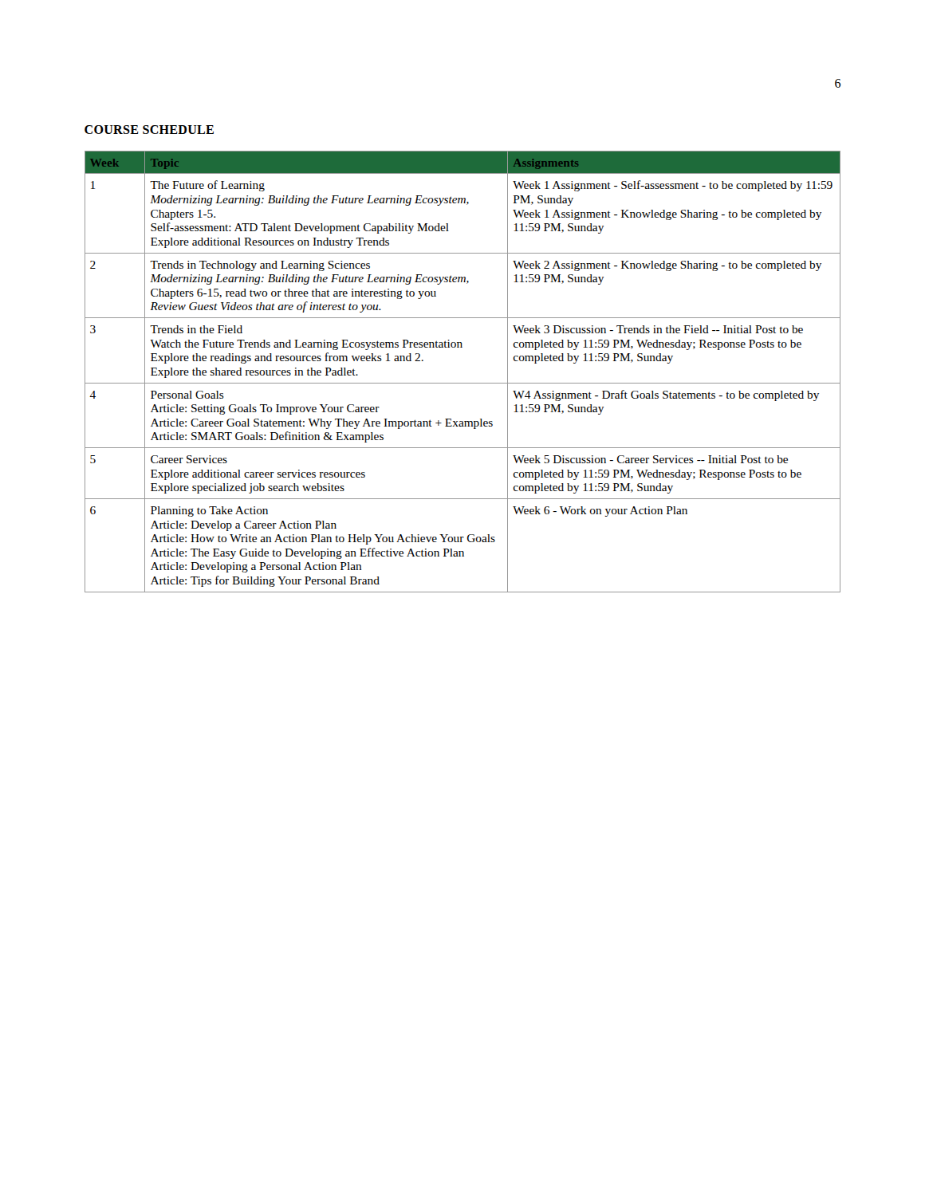6
COURSE SCHEDULE
| Week | Topic | Assignments |
| --- | --- | --- |
| 1 | The Future of Learning Modernizing Learning: Building the Future Learning Ecosystem, Chapters 1-5. Self-assessment: ATD Talent Development Capability Model Explore additional Resources on Industry Trends | Week 1 Assignment - Self-assessment - to be completed by 11:59 PM, Sunday Week 1 Assignment - Knowledge Sharing - to be completed by 11:59 PM, Sunday |
| 2 | Trends in Technology and Learning Sciences Modernizing Learning: Building the Future Learning Ecosystem, Chapters 6-15, read two or three that are interesting to you Review Guest Videos that are of interest to you. | Week 2 Assignment - Knowledge Sharing - to be completed by 11:59 PM, Sunday |
| 3 | Trends in the Field Watch the Future Trends and Learning Ecosystems Presentation Explore the readings and resources from weeks 1 and 2. Explore the shared resources in the Padlet. | Week 3 Discussion - Trends in the Field -- Initial Post to be completed by 11:59 PM, Wednesday; Response Posts to be completed by 11:59 PM, Sunday |
| 4 | Personal Goals Article: Setting Goals To Improve Your Career Article: Career Goal Statement: Why They Are Important + Examples Article: SMART Goals: Definition & Examples | W4 Assignment - Draft Goals Statements - to be completed by 11:59 PM, Sunday |
| 5 | Career Services Explore additional career services resources Explore specialized job search websites | Week 5 Discussion - Career Services -- Initial Post to be completed by 11:59 PM, Wednesday; Response Posts to be completed by 11:59 PM, Sunday |
| 6 | Planning to Take Action Article: Develop a Career Action Plan Article: How to Write an Action Plan to Help You Achieve Your Goals Article: The Easy Guide to Developing an Effective Action Plan Article: Developing a Personal Action Plan Article: Tips for Building Your Personal Brand | Week 6 - Work on your Action Plan |